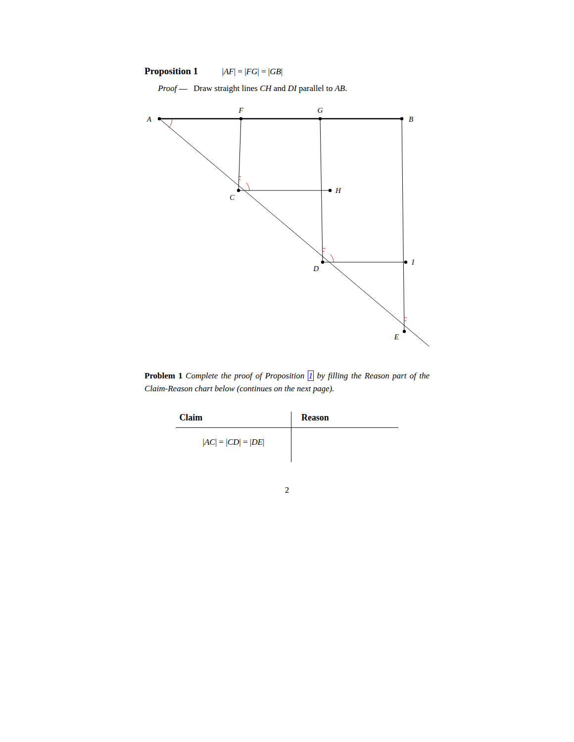Proposition 1 |AF| = |FG| = |GB|
Proof — Draw straight lines CH and DI parallel to AB.
A F G B C H D I E
Problem 1 Complete the proof of Proposition 1 by filling the Reason part of the Claim-Reason chart below (continues on the next page).
| Claim | Reason |
| --- | --- |
| / AC / = / CD / = / DE / | |
2